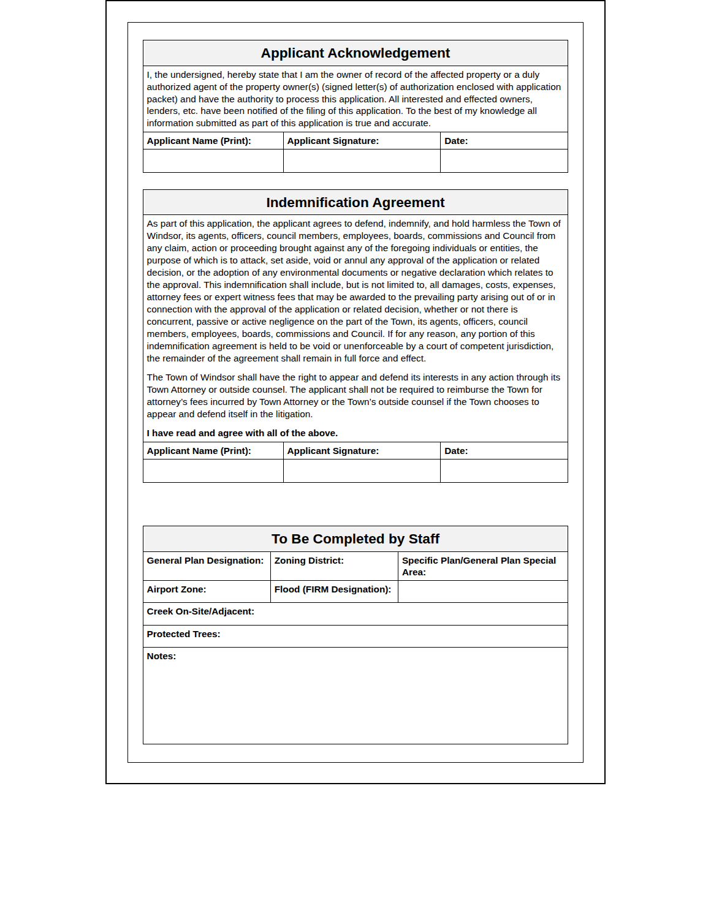| Applicant Acknowledgement |
| I, the undersigned, hereby state that I am the owner of record of the affected property or a duly authorized agent of the property owner(s) (signed letter(s) of authorization enclosed with application packet) and have the authority to process this application. All interested and effected owners, lenders, etc. have been notified of the filing of this application. To the best of my knowledge all information submitted as part of this application is true and accurate. |
| Applicant Name (Print): | Applicant Signature: | Date: |
| Indemnification Agreement |
| As part of this application, the applicant agrees to defend, indemnify, and hold harmless the Town of Windsor, its agents, officers, council members, employees, boards, commissions and Council from any claim, action or proceeding brought against any of the foregoing individuals or entities, the purpose of which is to attack, set aside, void or annul any approval of the application or related decision, or the adoption of any environmental documents or negative declaration which relates to the approval. This indemnification shall include, but is not limited to, all damages, costs, expenses, attorney fees or expert witness fees that may be awarded to the prevailing party arising out of or in connection with the approval of the application or related decision, whether or not there is concurrent, passive or active negligence on the part of the Town, its agents, officers, council members, employees, boards, commissions and Council. If for any reason, any portion of this indemnification agreement is held to be void or unenforceable by a court of competent jurisdiction, the remainder of the agreement shall remain in full force and effect. The Town of Windsor shall have the right to appear and defend its interests in any action through its Town Attorney or outside counsel. The applicant shall not be required to reimburse the Town for attorney’s fees incurred by Town Attorney or the Town’s outside counsel if the Town chooses to appear and defend itself in the litigation. I have read and agree with all of the above. |
| Applicant Name (Print): | Applicant Signature: | Date: |
| To Be Completed by Staff |
| General Plan Designation: | Zoning District: | Specific Plan/General Plan Special Area: |
| Airport Zone: | Flood (FIRM Designation): | |
| Creek On-Site/Adjacent: |
| Protected Trees: |
| Notes: |